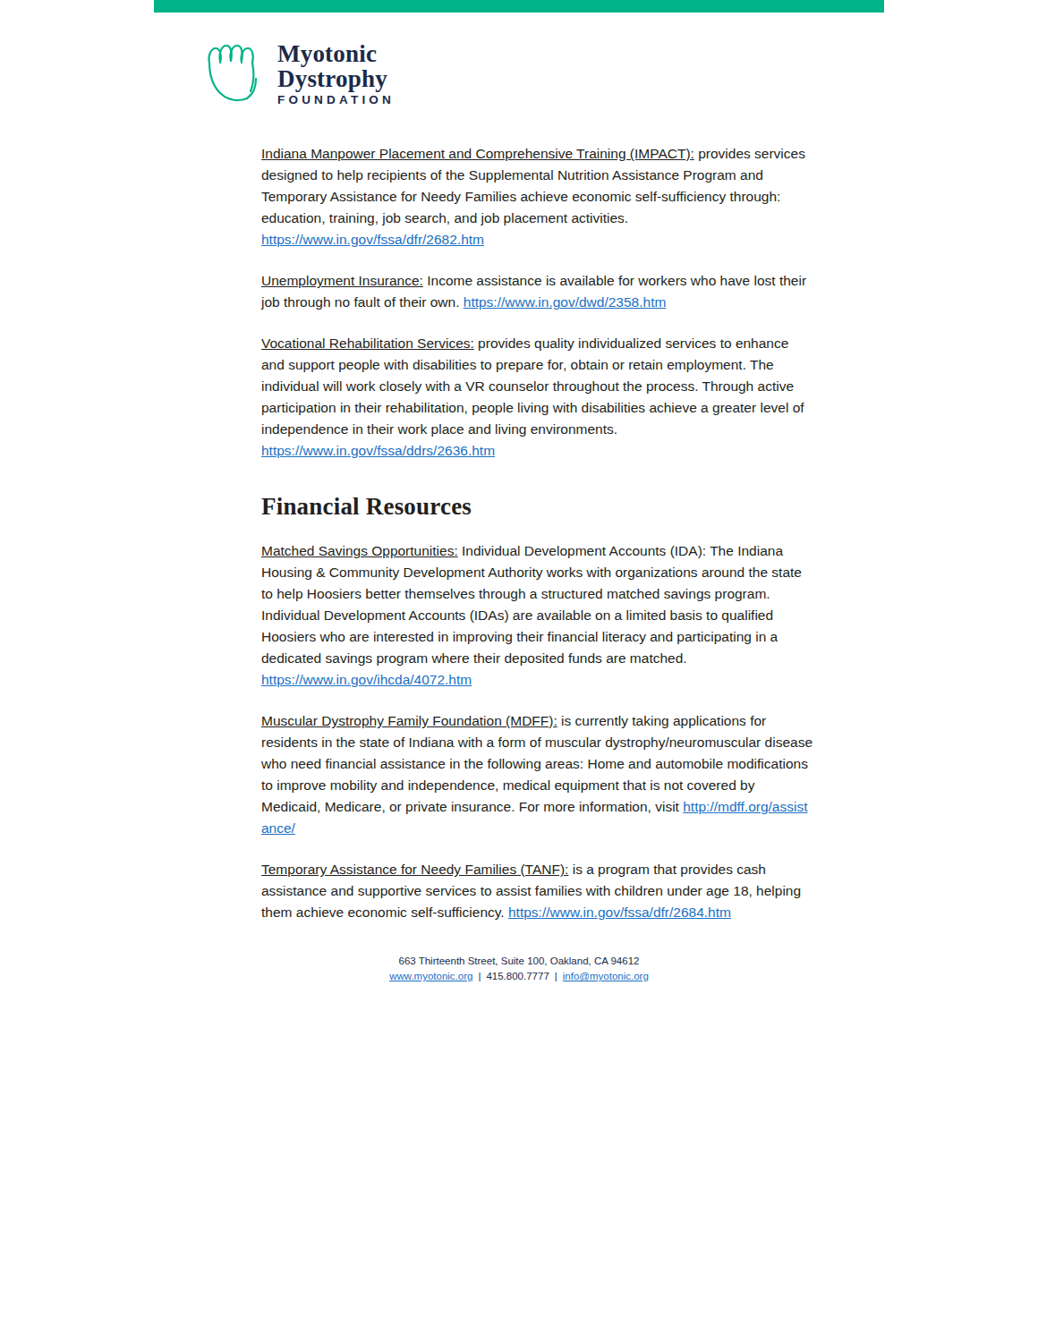Myotonic Dystrophy FOUNDATION
Indiana Manpower Placement and Comprehensive Training (IMPACT): provides services designed to help recipients of the Supplemental Nutrition Assistance Program and Temporary Assistance for Needy Families achieve economic self-sufficiency through: education, training, job search, and job placement activities.
https://www.in.gov/fssa/dfr/2682.htm
Unemployment Insurance: Income assistance is available for workers who have lost their job through no fault of their own. https://www.in.gov/dwd/2358.htm
Vocational Rehabilitation Services: provides quality individualized services to enhance and support people with disabilities to prepare for, obtain or retain employment. The individual will work closely with a VR counselor throughout the process. Through active participation in their rehabilitation, people living with disabilities achieve a greater level of independence in their work place and living environments.
https://www.in.gov/fssa/ddrs/2636.htm
Financial Resources
Matched Savings Opportunities: Individual Development Accounts (IDA): The Indiana Housing & Community Development Authority works with organizations around the state to help Hoosiers better themselves through a structured matched savings program. Individual Development Accounts (IDAs) are available on a limited basis to qualified Hoosiers who are interested in improving their financial literacy and participating in a dedicated savings program where their deposited funds are matched.
https://www.in.gov/ihcda/4072.htm
Muscular Dystrophy Family Foundation (MDFF): is currently taking applications for residents in the state of Indiana with a form of muscular dystrophy/neuromuscular disease who need financial assistance in the following areas: Home and automobile modifications to improve mobility and independence, medical equipment that is not covered by Medicaid, Medicare, or private insurance. For more information, visit http://mdff.org/assistance/
Temporary Assistance for Needy Families (TANF): is a program that provides cash assistance and supportive services to assist families with children under age 18, helping them achieve economic self-sufficiency. https://www.in.gov/fssa/dfr/2684.htm
663 Thirteenth Street, Suite 100, Oakland, CA 94612
www.myotonic.org|415.800.7777|info@myotonic.org